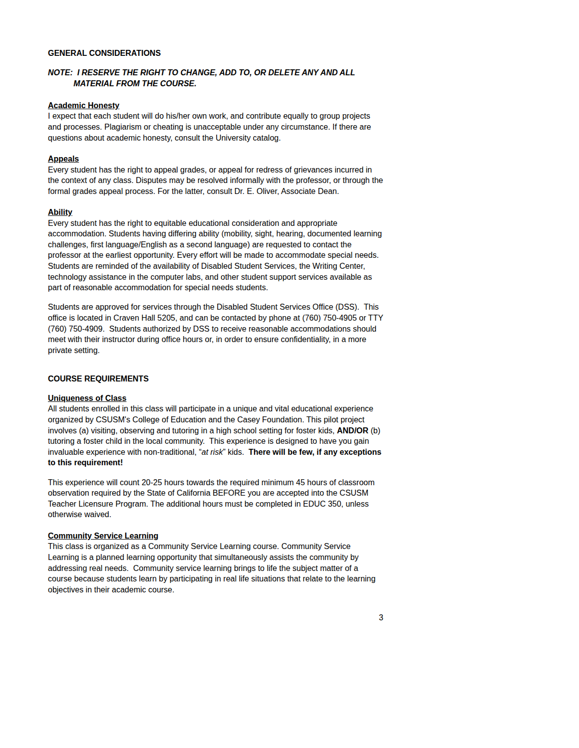GENERAL CONSIDERATIONS
NOTE: I RESERVE THE RIGHT TO CHANGE, ADD TO, OR DELETE ANY AND ALLMATERIAL FROM THE COURSE.
Academic Honesty
I expect that each student will do his/her own work, and contribute equally to group projects and processes. Plagiarism or cheating is unacceptable under any circumstance. If there are questions about academic honesty, consult the University catalog.
Appeals
Every student has the right to appeal grades, or appeal for redress of grievances incurred in the context of any class. Disputes may be resolved informally with the professor, or through the formal grades appeal process. For the latter, consult Dr. E. Oliver, Associate Dean.
Ability
Every student has the right to equitable educational consideration and appropriate accommodation. Students having differing ability (mobility, sight, hearing, documented learning challenges, first language/English as a second language) are requested to contact the professor at the earliest opportunity. Every effort will be made to accommodate special needs. Students are reminded of the availability of Disabled Student Services, the Writing Center, technology assistance in the computer labs, and other student support services available as part of reasonable accommodation for special needs students.
Students are approved for services through the Disabled Student Services Office (DSS). This office is located in Craven Hall 5205, and can be contacted by phone at (760) 750-4905 or TTY (760) 750-4909. Students authorized by DSS to receive reasonable accommodations should meet with their instructor during office hours or, in order to ensure confidentiality, in a more private setting.
COURSE REQUIREMENTS
Uniqueness of Class
All students enrolled in this class will participate in a unique and vital educational experience organized by CSUSM's College of Education and the Casey Foundation. This pilot project involves (a) visiting, observing and tutoring in a high school setting for foster kids, AND/OR (b) tutoring a foster child in the local community. This experience is designed to have you gain invaluable experience with non-traditional, “at risk” kids. There will be few, if any exceptions to this requirement!
This experience will count 20-25 hours towards the required minimum 45 hours of classroom observation required by the State of California BEFORE you are accepted into the CSUSM Teacher Licensure Program. The additional hours must be completed in EDUC 350, unless otherwise waived.
Community Service Learning
This class is organized as a Community Service Learning course. Community Service Learning is a planned learning opportunity that simultaneously assists the community by addressing real needs. Community service learning brings to life the subject matter of a course because students learn by participating in real life situations that relate to the learning objectives in their academic course.
3